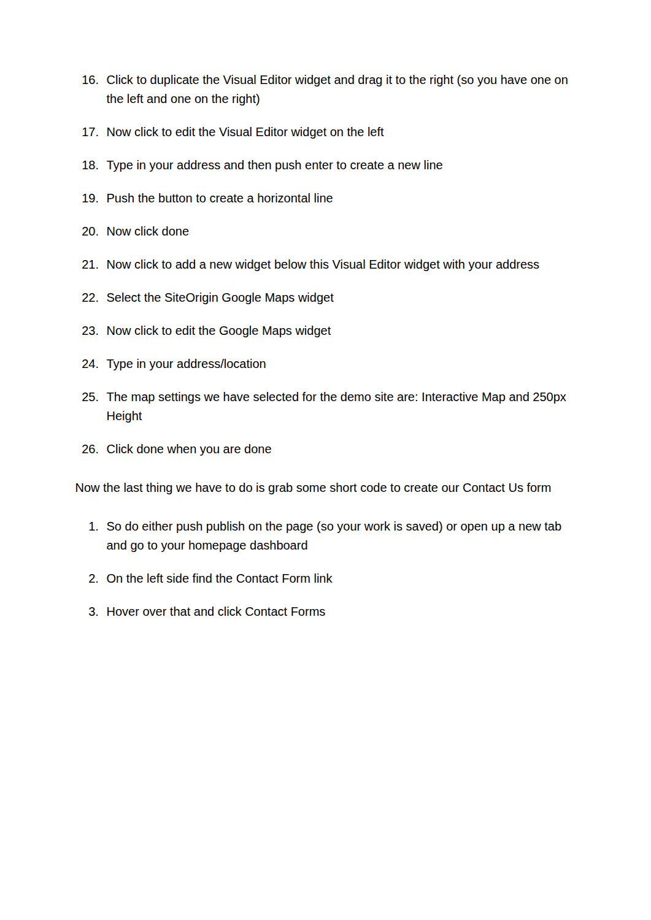Click to duplicate the Visual Editor widget and drag it to the right (so you have one on the left and one on the right)
Now click to edit the Visual Editor widget on the left
Type in your address and then push enter to create a new line
Push the button to create a horizontal line
Now click done
Now click to add a new widget below this Visual Editor widget with your address
Select the SiteOrigin Google Maps widget
Now click to edit the Google Maps widget
Type in your address/location
The map settings we have selected for the demo site are: Interactive Map and 250px Height
Click done when you are done
Now the last thing we have to do is grab some short code to create our Contact Us form
So do either push publish on the page (so your work is saved) or open up a new tab and go to your homepage dashboard
On the left side find the Contact Form link
Hover over that and click Contact Forms